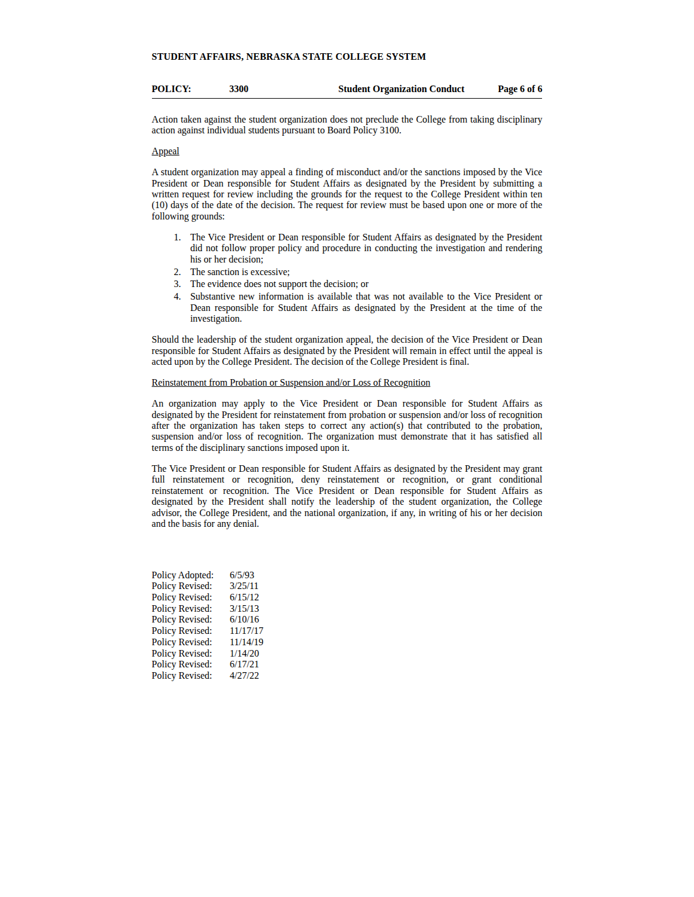STUDENT AFFAIRS, NEBRASKA STATE COLLEGE SYSTEM
POLICY: 3300 Student Organization Conduct Page 6 of 6
Action taken against the student organization does not preclude the College from taking disciplinary action against individual students pursuant to Board Policy 3100.
Appeal
A student organization may appeal a finding of misconduct and/or the sanctions imposed by the Vice President or Dean responsible for Student Affairs as designated by the President by submitting a written request for review including the grounds for the request to the College President within ten (10) days of the date of the decision. The request for review must be based upon one or more of the following grounds:
The Vice President or Dean responsible for Student Affairs as designated by the President did not follow proper policy and procedure in conducting the investigation and rendering his or her decision;
The sanction is excessive;
The evidence does not support the decision; or
Substantive new information is available that was not available to the Vice President or Dean responsible for Student Affairs as designated by the President at the time of the investigation.
Should the leadership of the student organization appeal, the decision of the Vice President or Dean responsible for Student Affairs as designated by the President will remain in effect until the appeal is acted upon by the College President. The decision of the College President is final.
Reinstatement from Probation or Suspension and/or Loss of Recognition
An organization may apply to the Vice President or Dean responsible for Student Affairs as designated by the President for reinstatement from probation or suspension and/or loss of recognition after the organization has taken steps to correct any action(s) that contributed to the probation, suspension and/or loss of recognition. The organization must demonstrate that it has satisfied all terms of the disciplinary sanctions imposed upon it.
The Vice President or Dean responsible for Student Affairs as designated by the President may grant full reinstatement or recognition, deny reinstatement or recognition, or grant conditional reinstatement or recognition. The Vice President or Dean responsible for Student Affairs as designated by the President shall notify the leadership of the student organization, the College advisor, the College President, and the national organization, if any, in writing of his or her decision and the basis for any denial.
| Policy Adopted: | 6/5/93 |
| Policy Revised: | 3/25/11 |
| Policy Revised: | 6/15/12 |
| Policy Revised: | 3/15/13 |
| Policy Revised: | 6/10/16 |
| Policy Revised: | 11/17/17 |
| Policy Revised: | 11/14/19 |
| Policy Revised: | 1/14/20 |
| Policy Revised: | 6/17/21 |
| Policy Revised: | 4/27/22 |